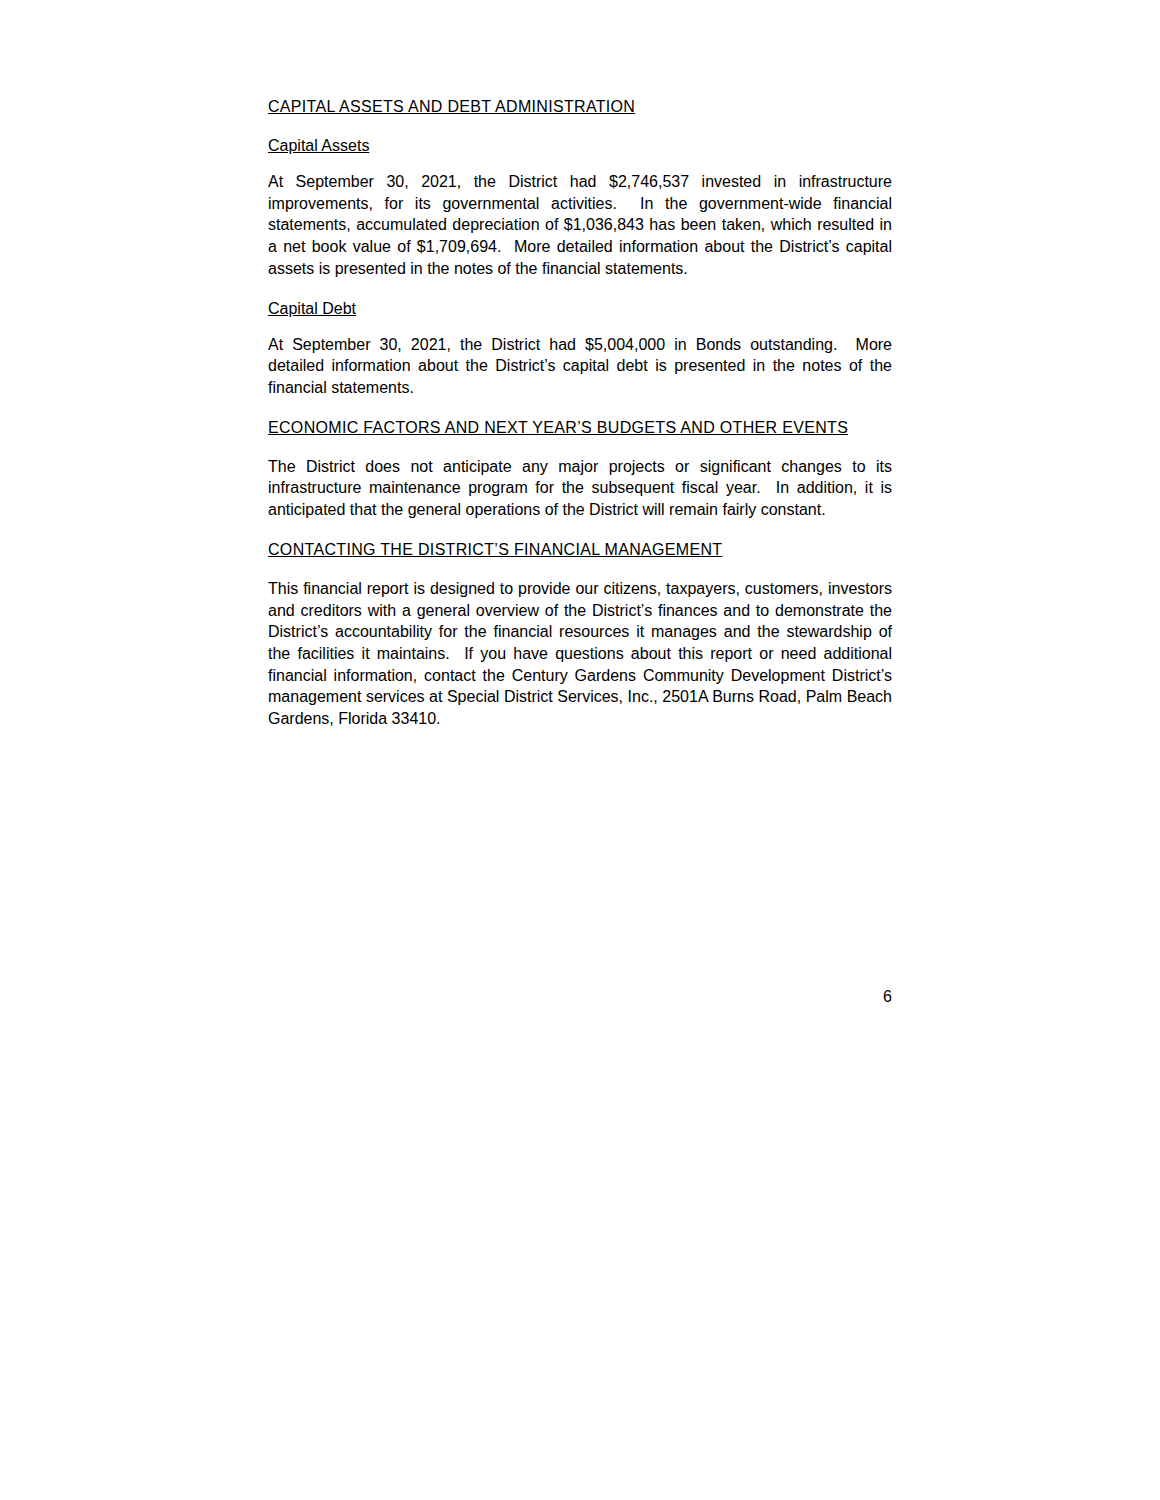CAPITAL ASSETS AND DEBT ADMINISTRATION
Capital Assets
At September 30, 2021, the District had $2,746,537 invested in infrastructure improvements, for its governmental activities. In the government-wide financial statements, accumulated depreciation of $1,036,843 has been taken, which resulted in a net book value of $1,709,694. More detailed information about the District’s capital assets is presented in the notes of the financial statements.
Capital Debt
At September 30, 2021, the District had $5,004,000 in Bonds outstanding. More detailed information about the District’s capital debt is presented in the notes of the financial statements.
ECONOMIC FACTORS AND NEXT YEAR’S BUDGETS AND OTHER EVENTS
The District does not anticipate any major projects or significant changes to its infrastructure maintenance program for the subsequent fiscal year. In addition, it is anticipated that the general operations of the District will remain fairly constant.
CONTACTING THE DISTRICT’S FINANCIAL MANAGEMENT
This financial report is designed to provide our citizens, taxpayers, customers, investors and creditors with a general overview of the District’s finances and to demonstrate the District’s accountability for the financial resources it manages and the stewardship of the facilities it maintains. If you have questions about this report or need additional financial information, contact the Century Gardens Community Development District’s management services at Special District Services, Inc., 2501A Burns Road, Palm Beach Gardens, Florida 33410.
6